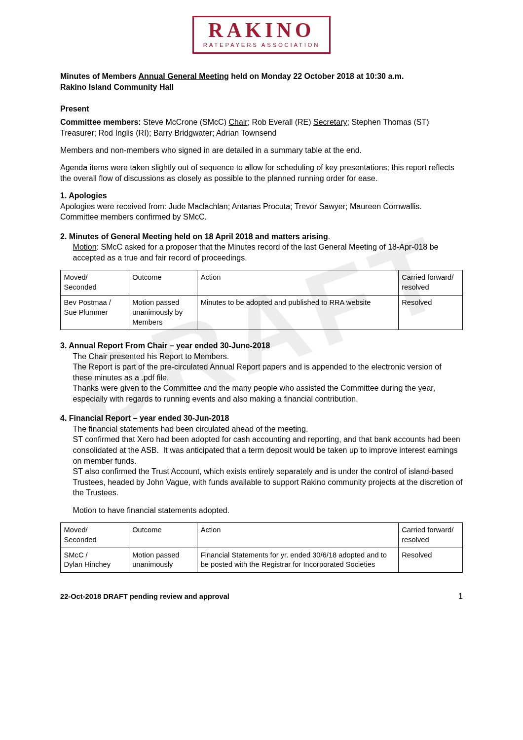RAKINO RATEPAYERS ASSOCIATION
Minutes of Members Annual General Meeting held on Monday 22 October 2018 at 10:30 a.m.
Rakino Island Community Hall
Present
Committee members: Steve McCrone (SMcC) Chair; Rob Everall (RE) Secretary; Stephen Thomas (ST) Treasurer; Rod Inglis (RI); Barry Bridgwater; Adrian Townsend
Members and non-members who signed in are detailed in a summary table at the end.
Agenda items were taken slightly out of sequence to allow for scheduling of key presentations; this report reflects the overall flow of discussions as closely as possible to the planned running order for ease.
Apologies
Apologies were received from: Jude Maclachlan; Antanas Procuta; Trevor Sawyer; Maureen Cornwallis. Committee members confirmed by SMcC.
Minutes of General Meeting held on 18 April 2018 and matters arising.
Motion: SMcC asked for a proposer that the Minutes record of the last General Meeting of 18-Apr-018 be accepted as a true and fair record of proceedings.
| Moved/ Seconded | Outcome | Action | Carried forward/ resolved |
| --- | --- | --- | --- |
| Bev Postmaa / Sue Plummer | Motion passed unanimously by Members | Minutes to be adopted and published to RRA website | Resolved |
Annual Report From Chair – year ended 30-June-2018
The Chair presented his Report to Members.
The Report is part of the pre-circulated Annual Report papers and is appended to the electronic version of these minutes as a .pdf file.
Thanks were given to the Committee and the many people who assisted the Committee during the year, especially with regards to running events and also making a financial contribution.
Financial Report – year ended 30-Jun-2018
The financial statements had been circulated ahead of the meeting.
ST confirmed that Xero had been adopted for cash accounting and reporting, and that bank accounts had been consolidated at the ASB. It was anticipated that a term deposit would be taken up to improve interest earnings on member funds.
ST also confirmed the Trust Account, which exists entirely separately and is under the control of island-based Trustees, headed by John Vague, with funds available to support Rakino community projects at the discretion of the Trustees.
Motion to have financial statements adopted.
| Moved/ Seconded | Outcome | Action | Carried forward/ resolved |
| --- | --- | --- | --- |
| SMcC / Dylan Hinchey | Motion passed unanimously | Financial Statements for yr. ended 30/6/18 adopted and to be posted with the Registrar for Incorporated Societies | Resolved |
22-Oct-2018 DRAFT pending review and approval
1